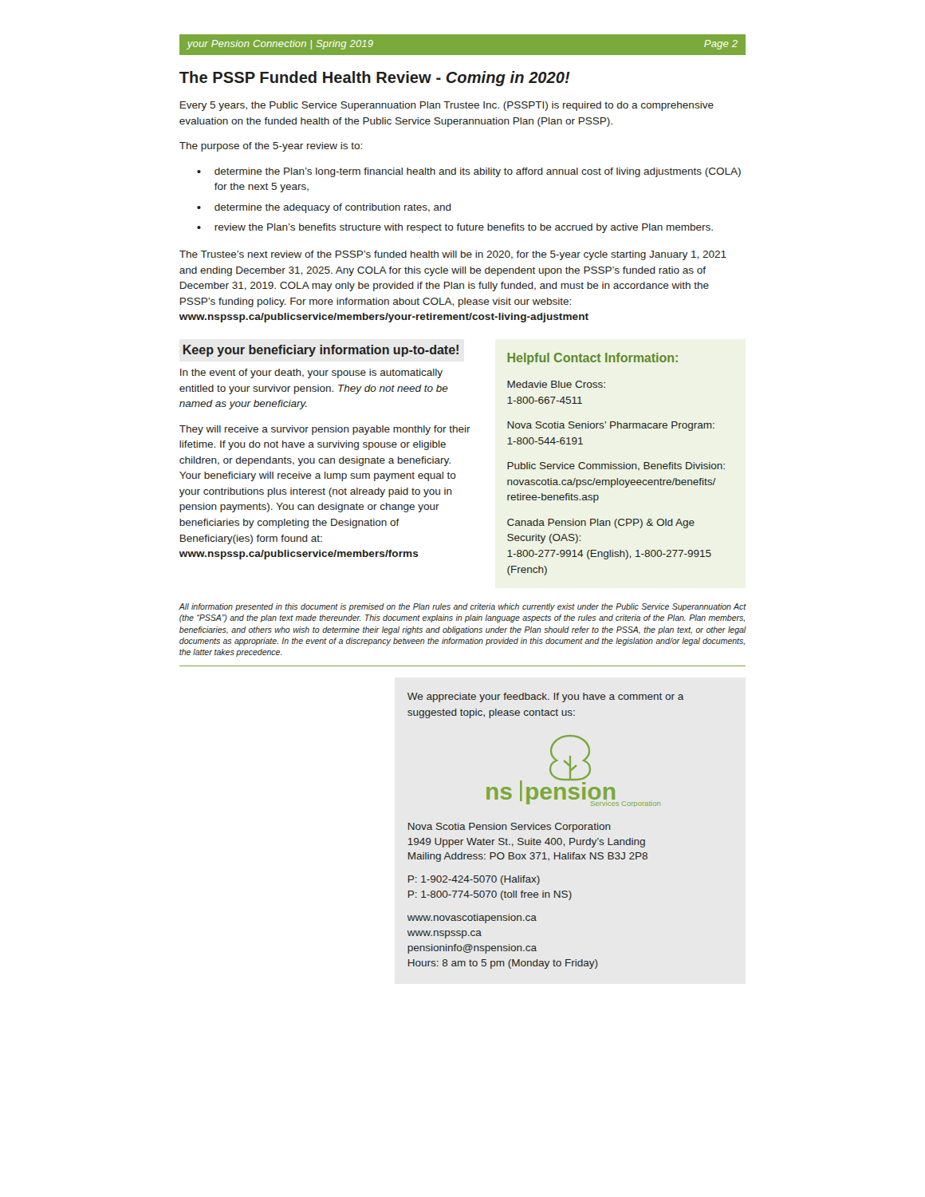your Pension Connection | Spring 2019
Page 2
The PSSP Funded Health Review - Coming in 2020!
Every 5 years, the Public Service Superannuation Plan Trustee Inc. (PSSPTI) is required to do a comprehensive evaluation on the funded health of the Public Service Superannuation Plan (Plan or PSSP).
The purpose of the 5-year review is to:
determine the Plan’s long-term financial health and its ability to afford annual cost of living adjustments (COLA) for the next 5 years,
determine the adequacy of contribution rates, and
review the Plan’s benefits structure with respect to future benefits to be accrued by active Plan members.
The Trustee’s next review of the PSSP’s funded health will be in 2020, for the 5-year cycle starting January 1, 2021 and ending December 31, 2025. Any COLA for this cycle will be dependent upon the PSSP’s funded ratio as of December 31, 2019. COLA may only be provided if the Plan is fully funded, and must be in accordance with the PSSP’s funding policy. For more information about COLA, please visit our website: www.nspssp.ca/publicservice/members/your-retirement/cost-living-adjustment
Keep your beneficiary information up-to-date!
In the event of your death, your spouse is automatically entitled to your survivor pension. They do not need to be named as your beneficiary.
They will receive a survivor pension payable monthly for their lifetime. If you do not have a surviving spouse or eligible children, or dependants, you can designate a beneficiary. Your beneficiary will receive a lump sum payment equal to your contributions plus interest (not already paid to you in pension payments). You can designate or change your beneficiaries by completing the Designation of Beneficiary(ies) form found at: www.nspssp.ca/publicservice/members/forms
Helpful Contact Information:
Medavie Blue Cross:
1-800-667-4511
Nova Scotia Seniors’ Pharmacare Program:
1-800-544-6191
Public Service Commission, Benefits Division:
novascotia.ca/psc/employeecentre/benefits/
retiree-benefits.asp
Canada Pension Plan (CPP) & Old Age Security (OAS):
1-800-277-9914 (English), 1-800-277-9915 (French)
All information presented in this document is premised on the Plan rules and criteria which currently exist under the Public Service Superannuation Act (the “PSSA”) and the plan text made thereunder. This document explains in plain language aspects of the rules and criteria of the Plan. Plan members, beneficiaries, and others who wish to determine their legal rights and obligations under the Plan should refer to the PSSA, the plan text, or other legal documents as appropriate. In the event of a discrepancy between the information provided in this document and the legislation and/or legal documents, the latter takes precedence.
We appreciate your feedback. If you have a comment or a suggested topic, please contact us:
ns pension Services Corporation
Nova Scotia Pension Services Corporation
1949 Upper Water St., Suite 400, Purdy’s Landing
Mailing Address: PO Box 371, Halifax NS B3J 2P8
P: 1-902-424-5070 (Halifax)
P: 1-800-774-5070 (toll free in NS)
www.novascotiapension.ca
www.nspssp.ca
pensioninfo@nspension.ca
Hours: 8 am to 5 pm (Monday to Friday)